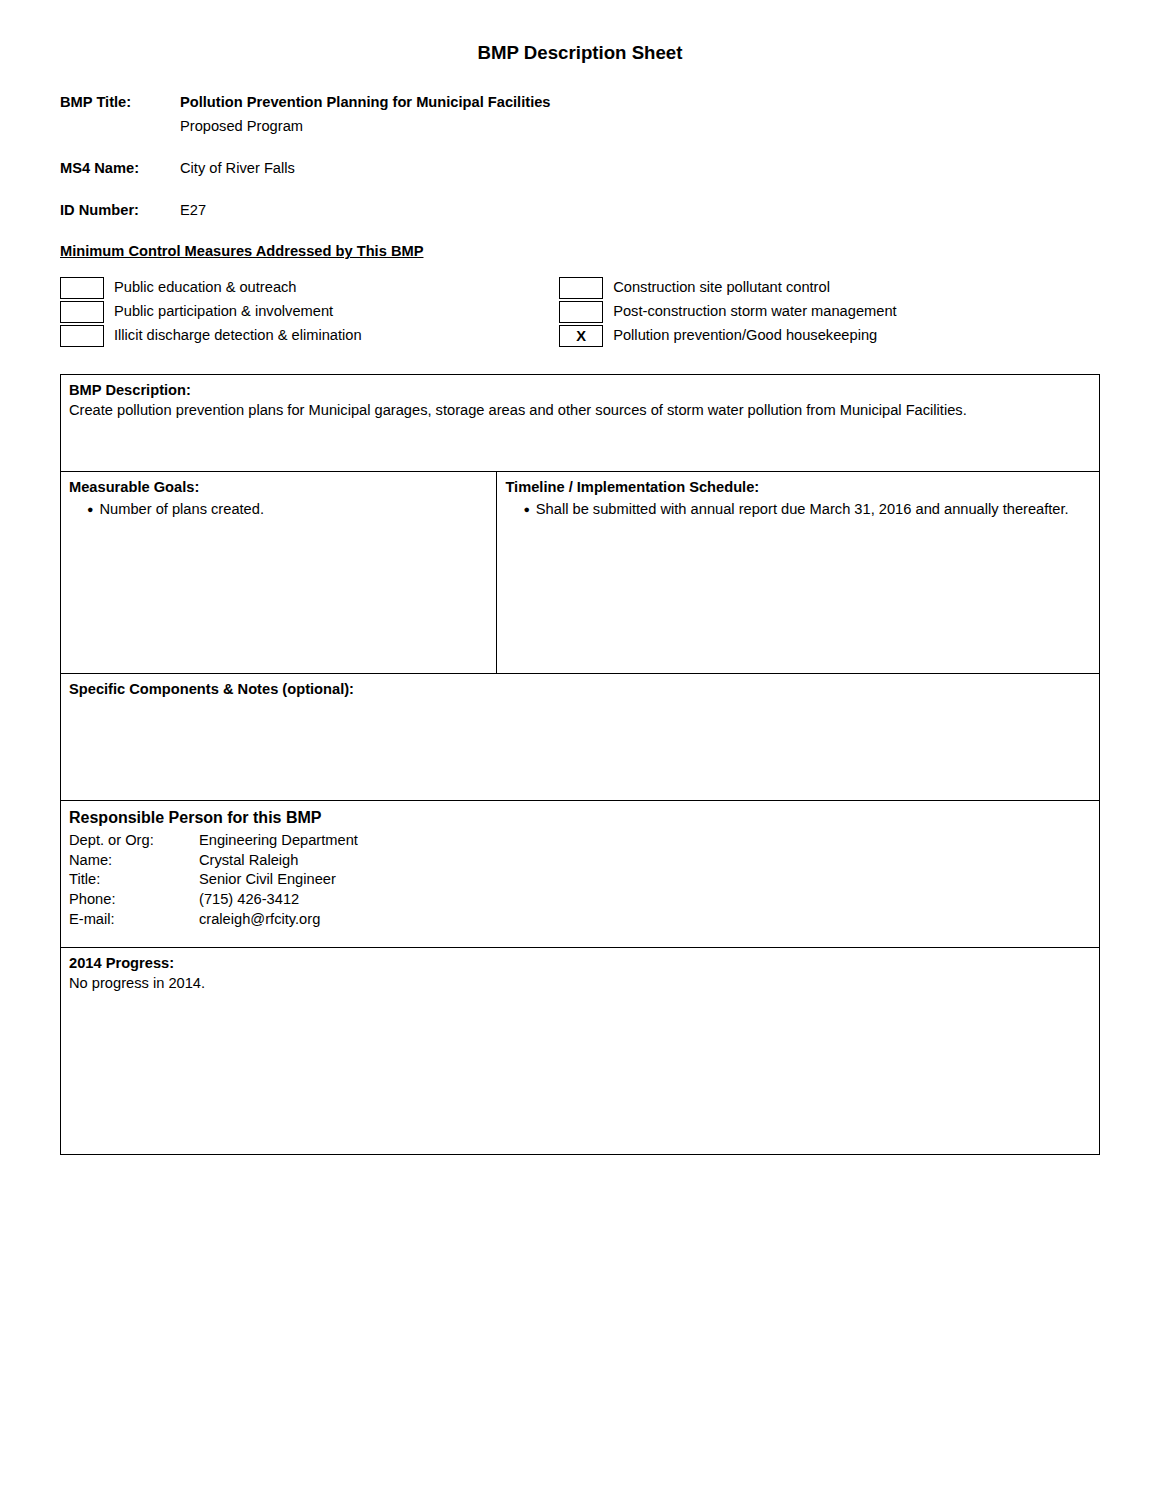BMP Description Sheet
BMP Title: Pollution Prevention Planning for Municipal Facilities
Proposed Program
MS4 Name: City of River Falls
ID Number: E27
Minimum Control Measures Addressed by This BMP
| Public education & outreach | Construction site pollutant control |
| Public participation & involvement | Post-construction storm water management |
| Illicit discharge detection & elimination | X Pollution prevention/Good housekeeping |
| BMP Description: Create pollution prevention plans for Municipal garages, storage areas and other sources of storm water pollution from Municipal Facilities. |
| Measurable Goals: Number of plans created. | Timeline / Implementation Schedule: Shall be submitted with annual report due March 31, 2016 and annually thereafter. |
| Specific Components & Notes (optional): |
| Responsible Person for this BMP Dept. or Org: Engineering Department Name: Crystal Raleigh Title: Senior Civil Engineer Phone: (715) 426-3412 E-mail: craleigh@rfcity.org |
| 2014 Progress: No progress in 2014. |